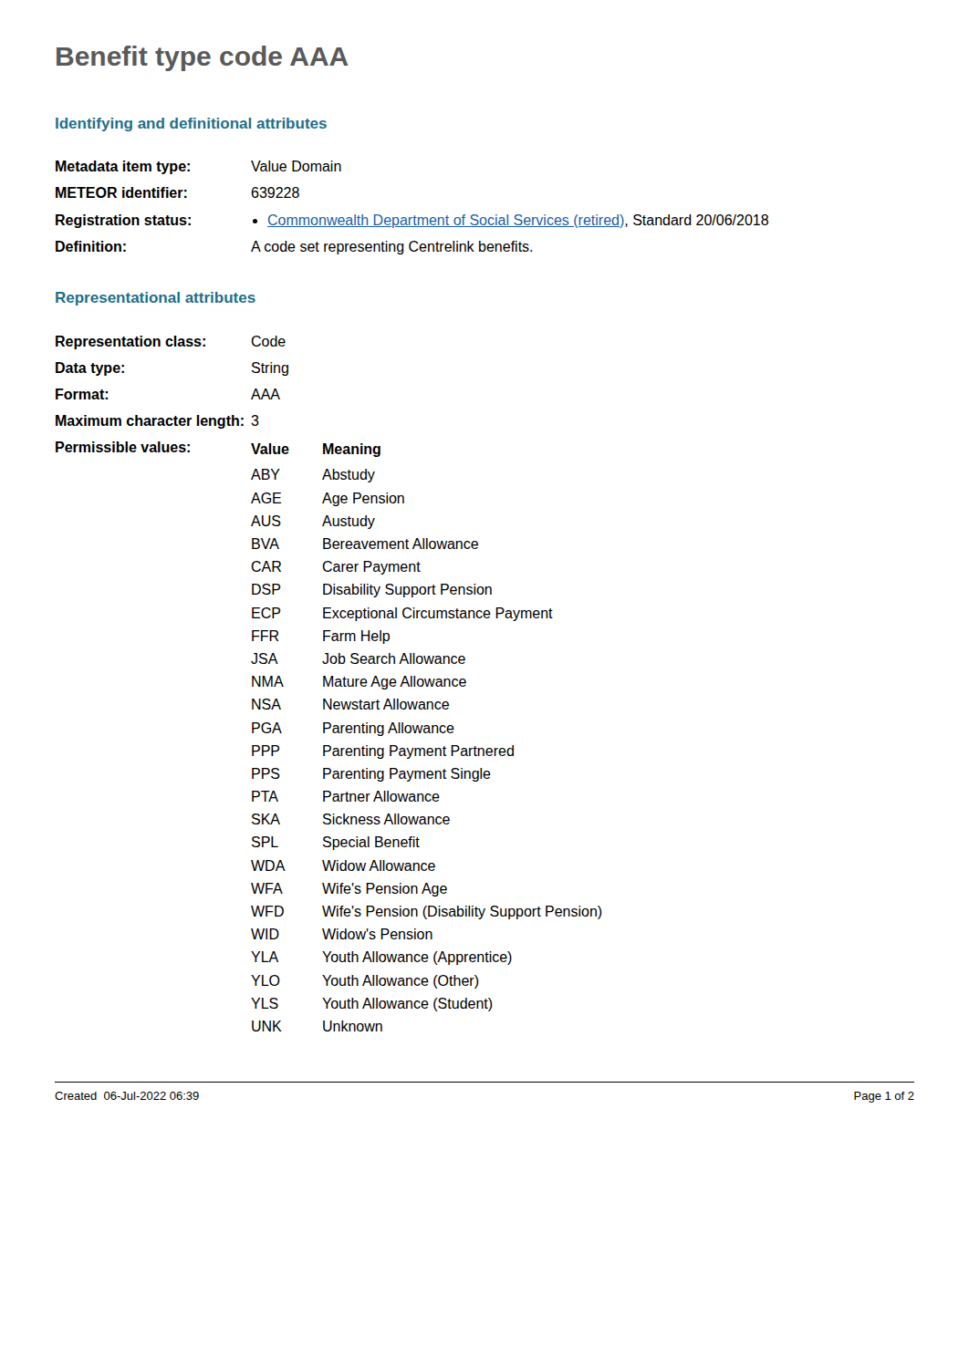Benefit type code AAA
Identifying and definitional attributes
| Metadata item type: | Value Domain |
| METEOR identifier: | 639228 |
| Registration status: | Commonwealth Department of Social Services (retired) , Standard 20/06/2018 |
| Definition: | A code set representing Centrelink benefits. |
Representational attributes
| Representation class: | Code |
| Data type: | String |
| Format: | AAA |
| Maximum character length: | 3 |
| Permissible values: | / Value / Meaning / / --- / --- / / ABY / Abstudy / / AGE / Age Pension / / AUS / Austudy / / BVA / Bereavement Allowance / / CAR / Carer Payment / / DSP / Disability Support Pension / / ECP / Exceptional Circumstance Payment / / FFR / Farm Help / / JSA / Job Search Allowance / / NMA / Mature Age Allowance / / NSA / Newstart Allowance / / PGA / Parenting Allowance / / PPP / Parenting Payment Partnered / / PPS / Parenting Payment Single / / PTA / Partner Allowance / / SKA / Sickness Allowance / / SPL / Special Benefit / / WDA / Widow Allowance / / WFA / Wife's Pension Age / / WFD / Wife's Pension (Disability Support Pension) / / WID / Widow's Pension / / YLA / Youth Allowance (Apprentice) / / YLO / Youth Allowance (Other) / / YLS / Youth Allowance (Student) / / UNK / Unknown / |
Created 06-Jul-2022 06:39 Page 1 of 2